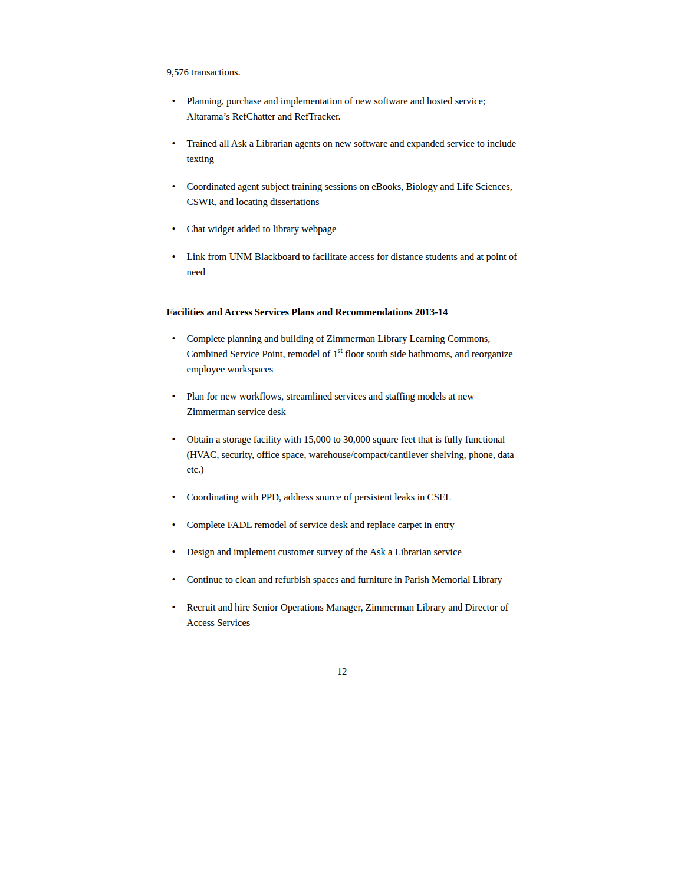9,576 transactions.
Planning, purchase and implementation of new software and hosted service; Altarama’s RefChatter and RefTracker.
Trained all Ask a Librarian agents on new software and expanded service to include texting
Coordinated agent subject training sessions on eBooks, Biology and Life Sciences, CSWR, and locating dissertations
Chat widget added to library webpage
Link from UNM Blackboard to facilitate access for distance students and at point of need
Facilities and Access Services Plans and Recommendations 2013-14
Complete planning and building of Zimmerman Library Learning Commons, Combined Service Point, remodel of 1st floor south side bathrooms, and reorganize employee workspaces
Plan for new workflows, streamlined services and staffing models at new Zimmerman service desk
Obtain a storage facility with 15,000 to 30,000 square feet that is fully functional (HVAC, security, office space, warehouse/compact/cantilever shelving, phone, data etc.)
Coordinating with PPD, address source of persistent leaks in CSEL
Complete FADL remodel of service desk and replace carpet in entry
Design and implement customer survey of the Ask a Librarian service
Continue to clean and refurbish spaces and furniture in Parish Memorial Library
Recruit and hire Senior Operations Manager, Zimmerman Library and Director of Access Services
12